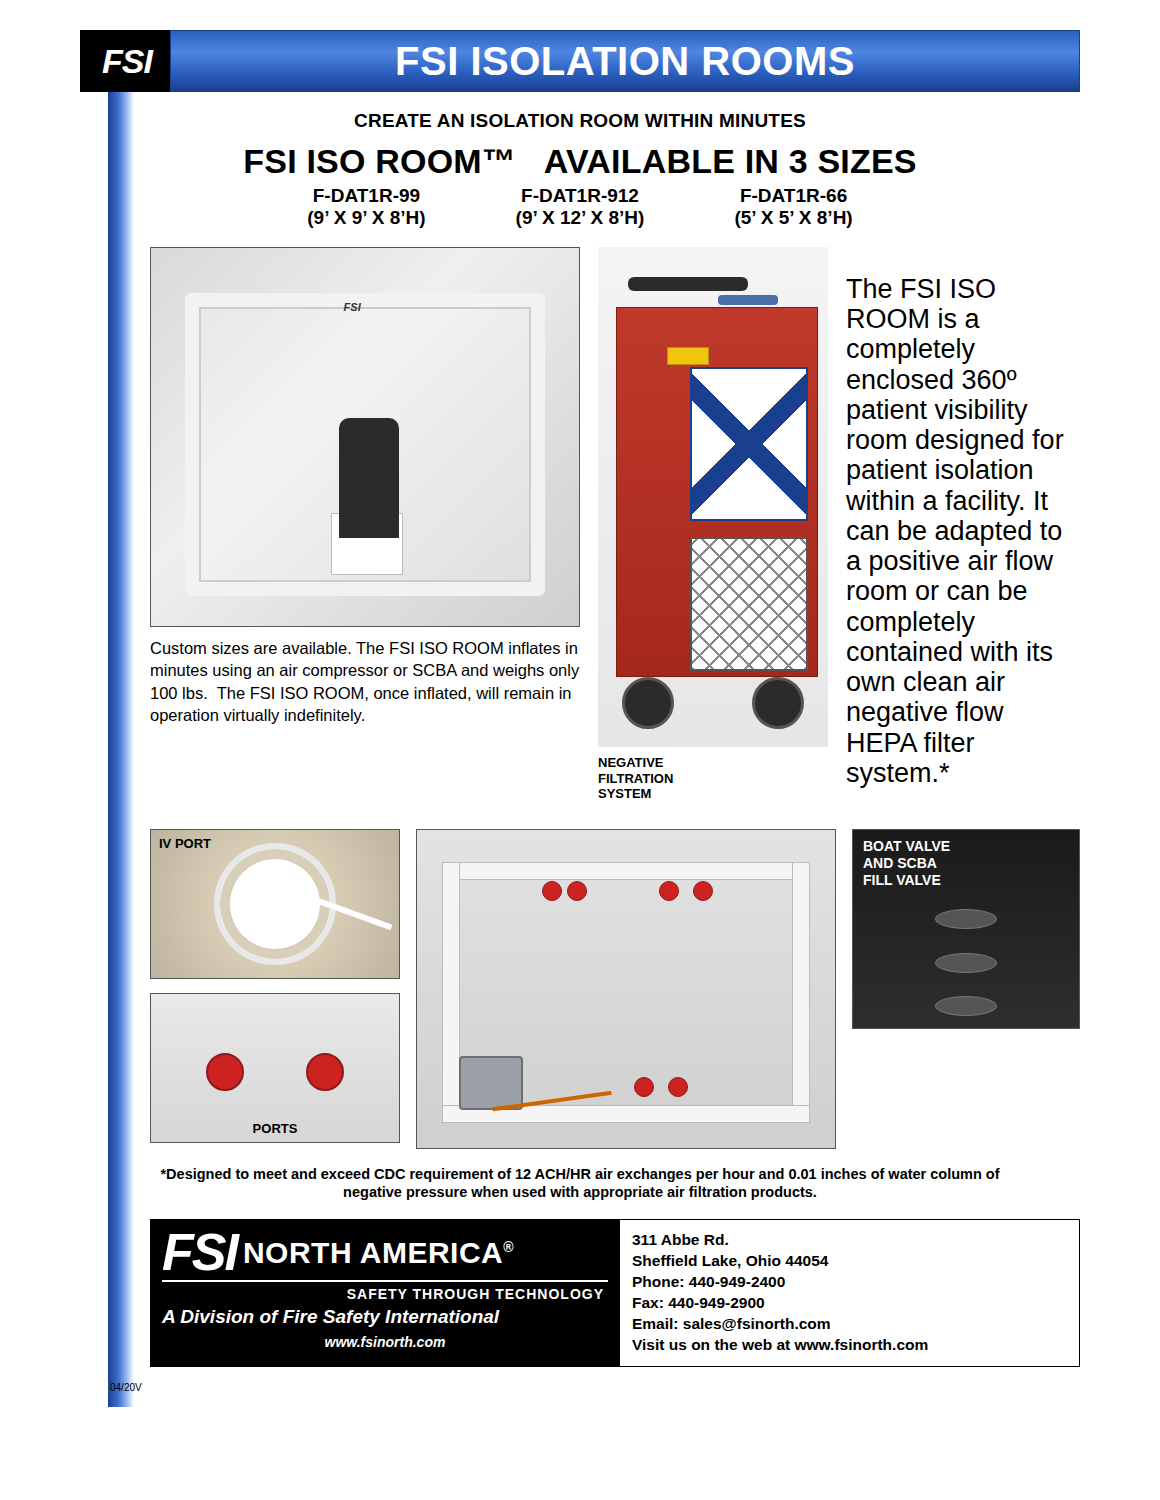FSI
FSI ISOLATION ROOMS
CREATE AN ISOLATION ROOM WITHIN MINUTES
FSI ISO ROOM™ AVAILABLE IN 3 SIZES
F-DAT1R-99 (9’ X 9’ X 8’H)
F-DAT1R-912 (9’ X 12’ X 8’H)
F-DAT1R-66 (5’ X 5’ X 8’H)
FSI
Custom sizes are available. The FSI ISO ROOM inflates in minutes using an air compressor or SCBA and weighs only 100 lbs. The FSI ISO ROOM, once inflated, will remain in operation virtually indefinitely.
Negative
Filtration
System
The FSI ISO ROOM is a completely enclosed 360º patient visibility room designed for patient isolation within a facility. It can be adapted to a positive air flow room or can be completely contained with its own clean air negative flow HEPA filter system.*
IV PORT
PORTS
BOAT VALVE
AND SCBA
FILL VALVE
*Designed to meet and exceed CDC requirement of 12 ACH/HR air exchanges per hour and 0.01 inches of water column of negative pressure when used with appropriate air filtration products.
FSI NORTH AMERICA®
SAFETY THROUGH TECHNOLOGY
A Division of Fire Safety International
www.fsinorth.com
311 Abbe Rd.
Sheffield Lake, Ohio 44054
Phone: 440-949-2400
Fax: 440-949-2900
Email: sales@fsinorth.com
Visit us on the web at www.fsinorth.com
04/20V